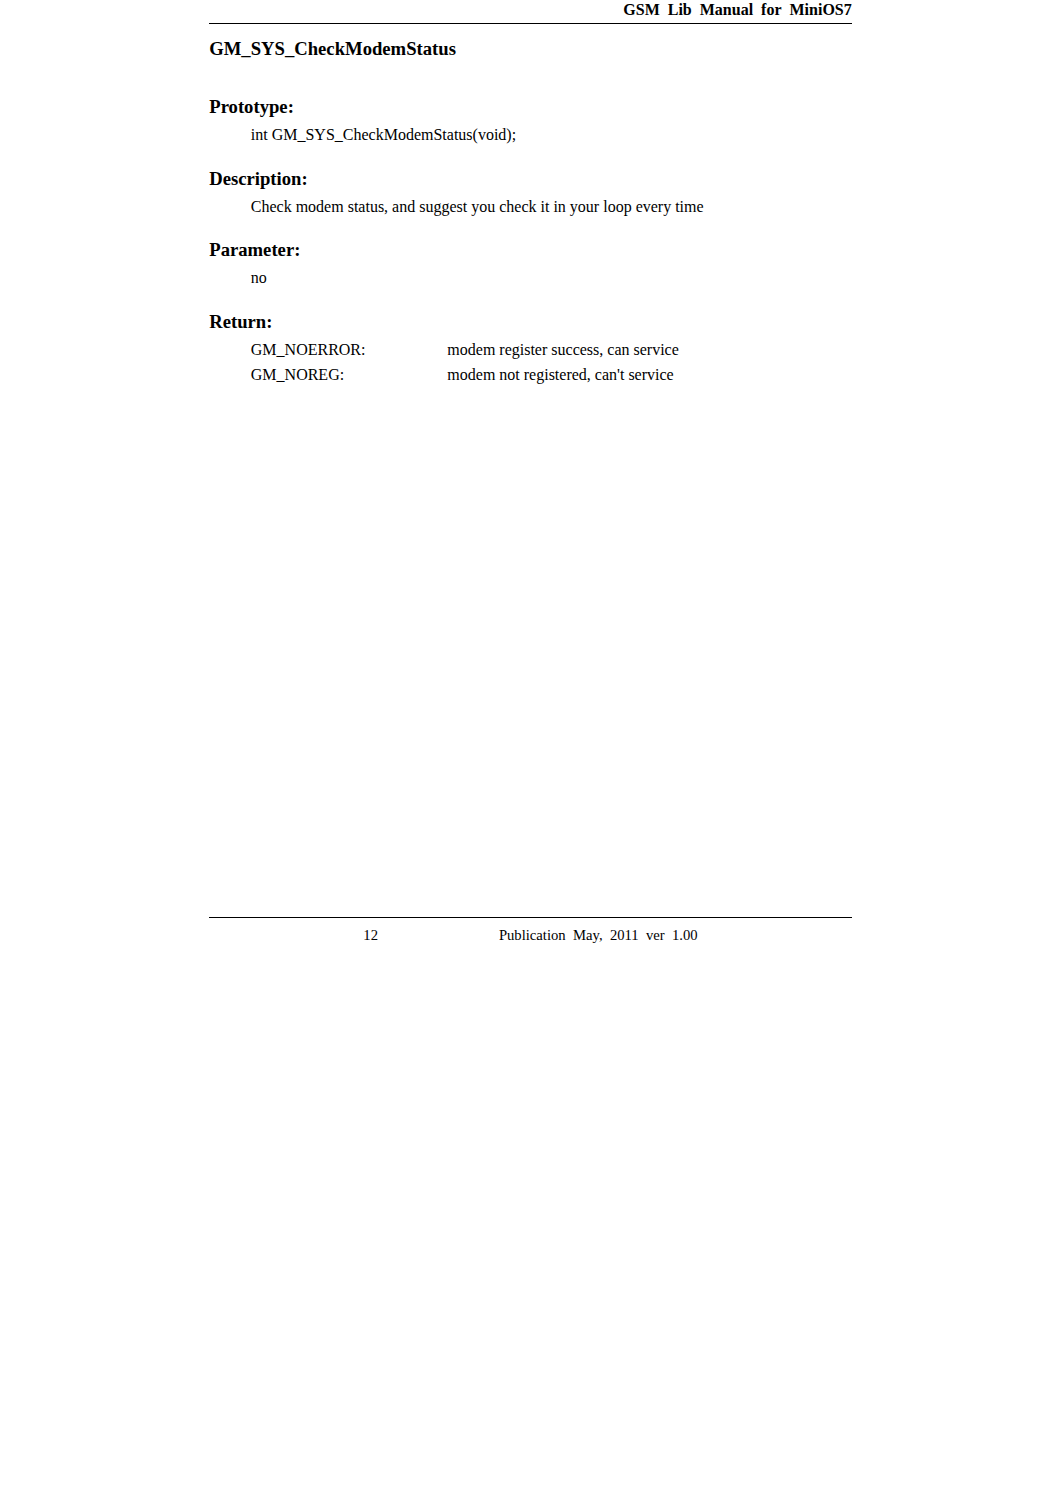GSM Lib Manual for MiniOS7
GM_SYS_CheckModemStatus
Prototype:
int GM_SYS_CheckModemStatus(void);
Description:
Check modem status, and suggest you check it in your loop every time
Parameter:
no
Return:
| GM_NOERROR: | modem register success, can service |
| GM_NOREG: | modem not registered, can't service |
12 Publication May, 2011 ver 1.00